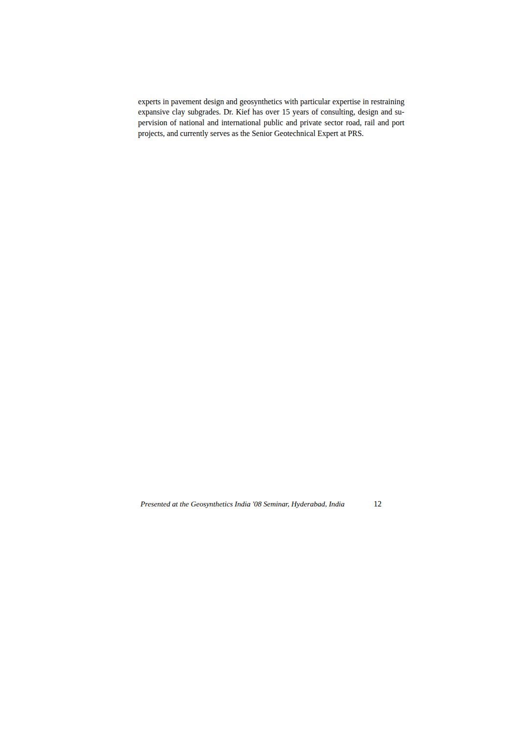experts in pavement design and geosynthetics with particular expertise in restraining expansive clay subgrades. Dr. Kief has over 15 years of consulting, design and supervision of national and international public and private sector road, rail and port projects, and currently serves as the Senior Geotechnical Expert at PRS.
Presented at the Geosynthetics India '08 Seminar, Hyderabad, India 12